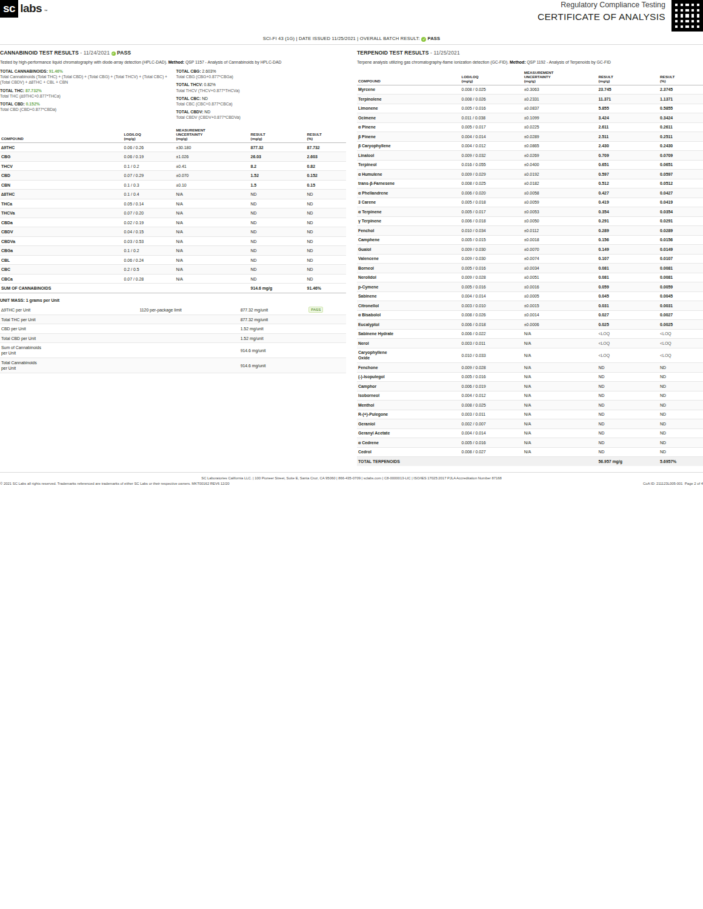sc labs™
Regulatory Compliance Testing
CERTIFICATE OF ANALYSIS
SCI-FI 43 (1G) | DATE ISSUED 11/25/2021 | OVERALL BATCH RESULT: ✓ PASS
CANNABINOID TEST RESULTS - 11/24/2021 ✓ PASS
Tested by high-performance liquid chromatography with diode-array detection (HPLC-DAD). Method: QSP 1157 - Analysis of Cannabinoids by HPLC-DAD
TOTAL CANNABINOIDS: 91.46%
Total Cannabinoids (Total THC) + (Total CBD) + (Total CBG) + (Total THCV) + (Total CBC) + (Total CBDV) + ∆8THC + CBL + CBN
TOTAL THC: 87.732%
Total THC (∆9THC+0.877*THCa)
TOTAL CBD: 0.152%
Total CBD (CBD+0.877*CBDa)
TOTAL CBG: 2.603%
Total CBG (CBG+0.877*CBGa)
TOTAL THCV: 0.82%
Total THCV (THCV+0.877*THCVa)
TOTAL CBC: ND
Total CBC (CBC+0.877*CBCa)
TOTAL CBDV: ND
Total CBDV (CBDV+0.877*CBDVa)
| COMPOUND | LOD/LOQ (mg/g) | MEASUREMENT UNCERTAINTY (mg/g) | RESULT (mg/g) | RESULT (%) |
| --- | --- | --- | --- | --- |
| ∆9THC | 0.06 / 0.26 | ±30.180 | 877.32 | 87.732 |
| CBG | 0.06 / 0.19 | ±1.026 | 26.03 | 2.603 |
| THCV | 0.1 / 0.2 | ±0.41 | 8.2 | 0.82 |
| CBD | 0.07 / 0.29 | ±0.070 | 1.52 | 0.152 |
| CBN | 0.1 / 0.3 | ±0.10 | 1.5 | 0.15 |
| ∆8THC | 0.1 / 0.4 | N/A | ND | ND |
| THCa | 0.05 / 0.14 | N/A | ND | ND |
| THCVa | 0.07 / 0.20 | N/A | ND | ND |
| CBDa | 0.02 / 0.19 | N/A | ND | ND |
| CBDV | 0.04 / 0.15 | N/A | ND | ND |
| CBDVa | 0.03 / 0.53 | N/A | ND | ND |
| CBGa | 0.1 / 0.2 | N/A | ND | ND |
| CBL | 0.06 / 0.24 | N/A | ND | ND |
| CBC | 0.2 / 0.5 | N/A | ND | ND |
| CBCa | 0.07 / 0.28 | N/A | ND | ND |
| SUM OF CANNABINOIDS | | | 914.6 mg/g | 91.46% |
UNIT MASS: 1 grams per Unit
| ∆9THC per Unit | 1120 per-package limit | 877.32 mg/unit | PASS |
| Total THC per Unit | | 877.32 mg/unit | |
| CBD per Unit | | 1.52 mg/unit | |
| Total CBD per Unit | | 1.52 mg/unit | |
| Sum of Cannabinoids per Unit | | 914.6 mg/unit | |
| Total Cannabinoids per Unit | | 914.6 mg/unit | |
TERPENOID TEST RESULTS - 11/25/2021
Terpene analysis utilizing gas chromatography-flame ionization detection (GC-FID). Method: QSP 1192 - Analysis of Terpenoids by GC-FID
| COMPOUND | LOD/LOQ (mg/g) | MEASUREMENT UNCERTAINTY (mg/g) | RESULT (mg/g) | RESULT (%) |
| --- | --- | --- | --- | --- |
| Myrcene | 0.008 / 0.025 | ±0.3063 | 23.745 | 2.3745 |
| Terpinolene | 0.008 / 0.026 | ±0.2331 | 11.371 | 1.1371 |
| Limonene | 0.005 / 0.016 | ±0.0837 | 5.855 | 0.5855 |
| Ocimene | 0.011 / 0.038 | ±0.1099 | 3.424 | 0.3424 |
| α Pinene | 0.005 / 0.017 | ±0.0225 | 2.611 | 0.2611 |
| β Pinene | 0.004 / 0.014 | ±0.0289 | 2.511 | 0.2511 |
| β Caryophyllene | 0.004 / 0.012 | ±0.0865 | 2.430 | 0.2430 |
| Linalool | 0.009 / 0.032 | ±0.0269 | 0.709 | 0.0709 |
| Terpineol | 0.016 / 0.055 | ±0.0400 | 0.651 | 0.0651 |
| α Humulene | 0.009 / 0.029 | ±0.0192 | 0.597 | 0.0597 |
| trans-β-Farnesene | 0.008 / 0.025 | ±0.0182 | 0.512 | 0.0512 |
| α Phellandrene | 0.006 / 0.020 | ±0.0058 | 0.427 | 0.0427 |
| 3 Carene | 0.005 / 0.018 | ±0.0059 | 0.419 | 0.0419 |
| α Terpinene | 0.005 / 0.017 | ±0.0053 | 0.354 | 0.0354 |
| γ Terpinene | 0.006 / 0.018 | ±0.0050 | 0.291 | 0.0291 |
| Fenchol | 0.010 / 0.034 | ±0.0112 | 0.289 | 0.0289 |
| Camphene | 0.005 / 0.015 | ±0.0018 | 0.156 | 0.0156 |
| Guaiol | 0.009 / 0.030 | ±0.0070 | 0.149 | 0.0149 |
| Valencene | 0.009 / 0.030 | ±0.0074 | 0.107 | 0.0107 |
| Borneol | 0.005 / 0.016 | ±0.0034 | 0.081 | 0.0081 |
| Nerolidol | 0.009 / 0.028 | ±0.0051 | 0.081 | 0.0081 |
| p-Cymene | 0.005 / 0.016 | ±0.0016 | 0.059 | 0.0059 |
| Sabinene | 0.004 / 0.014 | ±0.0005 | 0.045 | 0.0045 |
| Citronellol | 0.003 / 0.010 | ±0.0015 | 0.031 | 0.0031 |
| α Bisabolol | 0.008 / 0.026 | ±0.0014 | 0.027 | 0.0027 |
| Eucalyptol | 0.006 / 0.018 | ±0.0006 | 0.025 | 0.0025 |
| Sabinene Hydrate | 0.006 / 0.022 | N/A | <LOQ | <LOQ |
| Nerol | 0.003 / 0.011 | N/A | <LOQ | <LOQ |
| Caryophyllene Oxide | 0.010 / 0.033 | N/A | <LOQ | <LOQ |
| Fenchone | 0.009 / 0.028 | N/A | ND | ND |
| (-)-Isopulegol | 0.005 / 0.016 | N/A | ND | ND |
| Camphor | 0.006 / 0.019 | N/A | ND | ND |
| Isoborneol | 0.004 / 0.012 | N/A | ND | ND |
| Menthol | 0.008 / 0.025 | N/A | ND | ND |
| R-(+)-Pulegone | 0.003 / 0.011 | N/A | ND | ND |
| Geraniol | 0.002 / 0.007 | N/A | ND | ND |
| Geranyl Acetate | 0.004 / 0.014 | N/A | ND | ND |
| α Cedrene | 0.005 / 0.016 | N/A | ND | ND |
| Cedrol | 0.008 / 0.027 | N/A | ND | ND |
| TOTAL TERPENOIDS | | | 56.957 mg/g | 5.6957% |
SC Laboratories California LLC. | 100 Pioneer Street, Suite E, Santa Cruz, CA 95060 | 866-435-0709 | sclabs.com | C8-0000013-LIC | ISO/IES 17025:2017 PJLA Accreditation Number 87168
© 2021 SC Labs all rights reserved. Trademarks referenced are trademarks of either SC Labs or their respective owners. MKT00162 REV6 12/20 CoA ID: 211123L005-001 Page 2 of 4